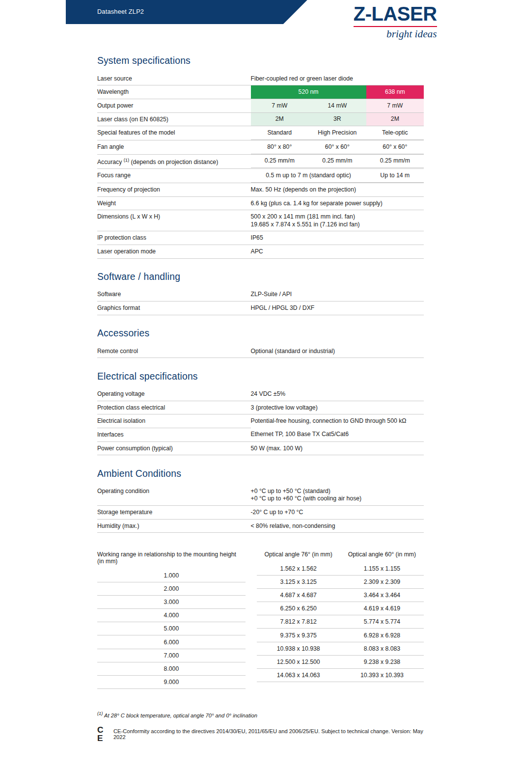Datasheet ZLP2
Z-LASER
bright ideas
System specifications
| Laser source | Fiber-coupled red or green laser diode |
| Wavelength | / 520 nm / 638 nm / |
| Output power | / 7 mW / 14 mW / 7 mW / |
| Laser class (on EN 60825) | / 2M / 3R / 2M / |
| Special features of the model | / Standard / High Precision / Tele-optic / |
| Fan angle | / 80° x 80° / 60° x 60° / 60° x 60° / |
| Accuracy (1) (depends on projection distance) | / 0.25 mm/m / 0.25 mm/m / 0.25 mm/m / |
| Focus range | / 0.5 m up to 7 m (standard optic) / Up to 14 m / |
| Frequency of projection | Max. 50 Hz (depends on the projection) |
| Weight | 6.6 kg (plus ca. 1.4 kg for separate power supply) |
| Dimensions (L x W x H) | 500 x 200 x 141 mm (181 mm incl. fan) 19.685 x 7.874 x 5.551 in (7.126 incl fan) |
| IP protection class | IP65 |
| Laser operation mode | APC |
Software / handling
| Software | ZLP-Suite / API |
| Graphics format | HPGL / HPGL 3D / DXF |
Accessories
| Remote control | Optional (standard or industrial) |
Electrical specifications
| Operating voltage | 24 VDC ±5% |
| Protection class electrical | 3 (protective low voltage) |
| Electrical isolation | Potential-free housing, connection to GND through 500 kΩ |
| Interfaces | Ethernet TP, 100 Base TX Cat5/Cat6 |
| Power consumption (typical) | 50 W (max. 100 W) |
Ambient Conditions
| Operating condition | +0 °C up to +50 °C (standard) +0 °C up to +60 °C (with cooling air hose) |
| Storage temperature | -20° C up to +70 °C |
| Humidity (max.) | < 80% relative, non-condensing |
| Working range in relationship to the mounting height (in mm) |
| 1.000 |
| 2.000 |
| 3.000 |
| 4.000 |
| 5.000 |
| 6.000 |
| 7.000 |
| 8.000 |
| 9.000 |
| Optical angle 76° (in mm) | Optical angle 60° (in mm) |
| --- | --- |
| 1.562 x 1.562 | 1.155 x 1.155 |
| 3.125 x 3.125 | 2.309 x 2.309 |
| 4.687 x 4.687 | 3.464 x 3.464 |
| 6.250 x 6.250 | 4.619 x 4.619 |
| 7.812 x 7.812 | 5.774 x 5.774 |
| 9.375 x 9.375 | 6.928 x 6.928 |
| 10.938 x 10.938 | 8.083 x 8.083 |
| 12.500 x 12.500 | 9.238 x 9.238 |
| 14.063 x 14.063 | 10.393 x 10.393 |
(1) At 28° C block temperature, optical angle 70° and 0° inclination
C E CE-Conformity according to the directives 2014/30/EU, 2011/65/EU and 2006/25/EU. Subject to technical change. Version: May 2022